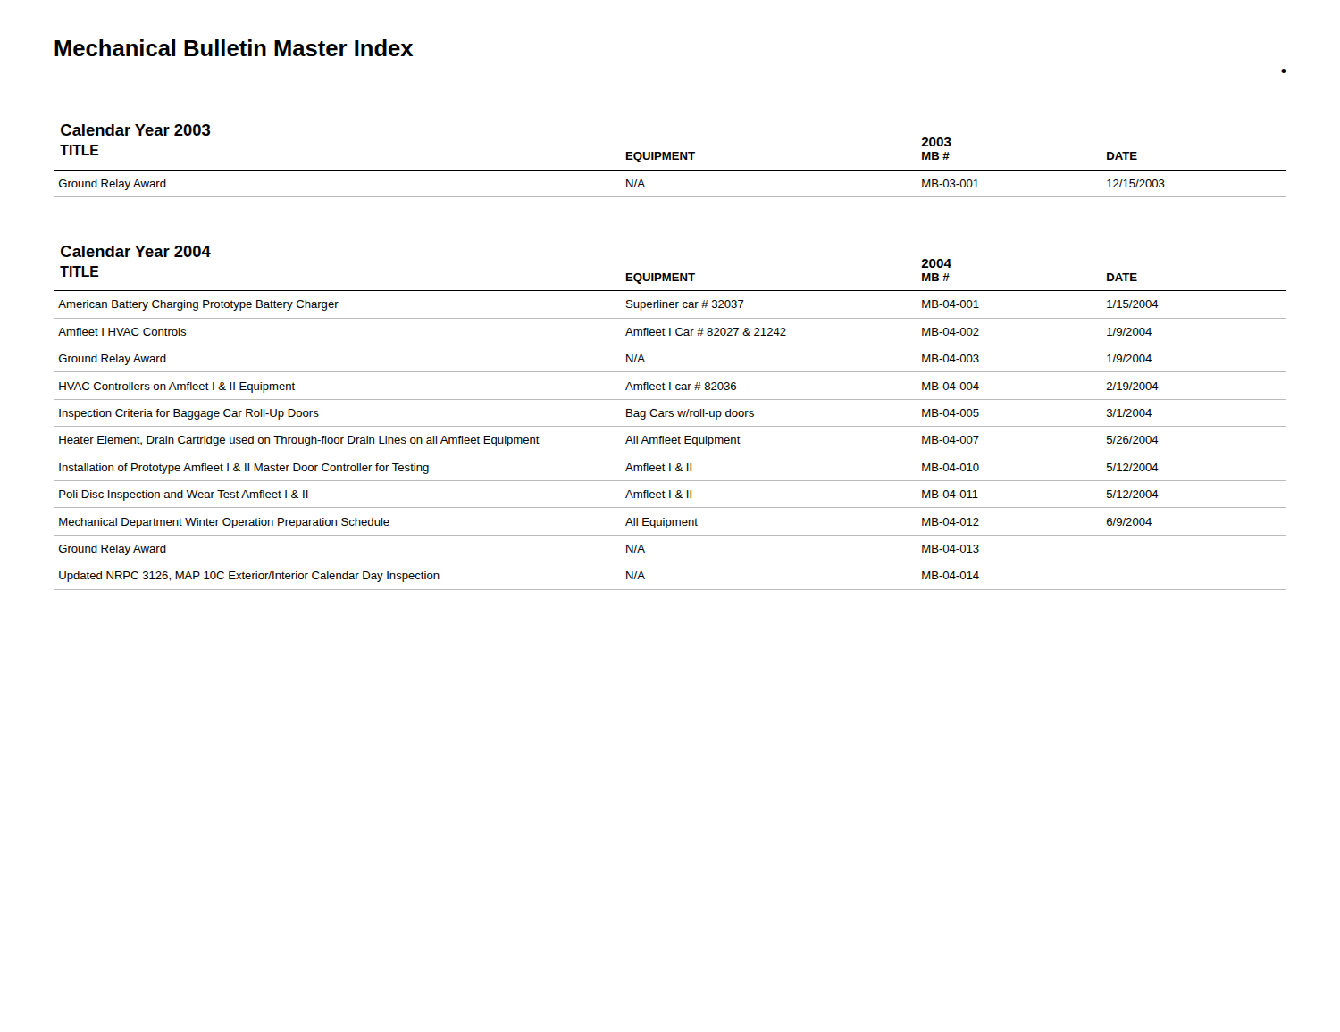•
Mechanical Bulletin Master Index
| Calendar Year 2003 TITLE | EQUIPMENT | 2003 MB # | DATE |
| --- | --- | --- | --- |
| Ground Relay Award | N/A | MB-03-001 | 12/15/2003 |
| Calendar Year 2004 TITLE | EQUIPMENT | 2004 MB # | DATE |
| --- | --- | --- | --- |
| American Battery Charging Prototype Battery Charger | Superliner car # 32037 | MB-04-001 | 1/15/2004 |
| Amfleet I HVAC Controls | Amfleet I Car # 82027 & 21242 | MB-04-002 | 1/9/2004 |
| Ground Relay Award | N/A | MB-04-003 | 1/9/2004 |
| HVAC Controllers on Amfleet I & II Equipment | Amfleet I car # 82036 | MB-04-004 | 2/19/2004 |
| Inspection Criteria for Baggage Car Roll-Up Doors | Bag Cars w/roll-up doors | MB-04-005 | 3/1/2004 |
| Heater Element, Drain Cartridge used on Through-floor Drain Lines on all Amfleet Equipment | All Amfleet Equipment | MB-04-007 | 5/26/2004 |
| Installation of Prototype Amfleet I & II Master Door Controller for Testing | Amfleet I & II | MB-04-010 | 5/12/2004 |
| Poli Disc Inspection and Wear Test Amfleet I & II | Amfleet I & II | MB-04-011 | 5/12/2004 |
| Mechanical Department Winter Operation Preparation Schedule | All Equipment | MB-04-012 | 6/9/2004 |
| Ground Relay Award | N/A | MB-04-013 | |
| Updated NRPC 3126, MAP 10C Exterior/Interior Calendar Day Inspection | N/A | MB-04-014 | |